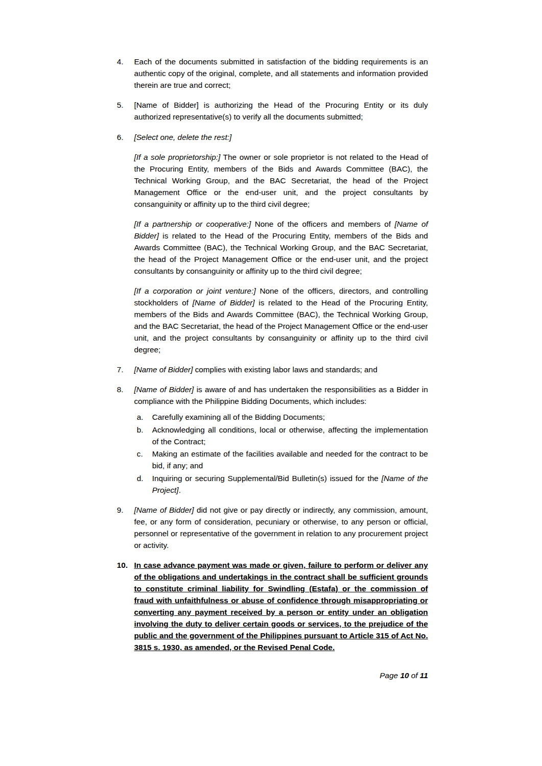Each of the documents submitted in satisfaction of the bidding requirements is an authentic copy of the original, complete, and all statements and information provided therein are true and correct;
[Name of Bidder] is authorizing the Head of the Procuring Entity or its duly authorized representative(s) to verify all the documents submitted;
[Select one, delete the rest:]
[If a sole proprietorship:] The owner or sole proprietor is not related to the Head of the Procuring Entity, members of the Bids and Awards Committee (BAC), the Technical Working Group, and the BAC Secretariat, the head of the Project Management Office or the end-user unit, and the project consultants by consanguinity or affinity up to the third civil degree;
[If a partnership or cooperative:] None of the officers and members of [Name of Bidder] is related to the Head of the Procuring Entity, members of the Bids and Awards Committee (BAC), the Technical Working Group, and the BAC Secretariat, the head of the Project Management Office or the end-user unit, and the project consultants by consanguinity or affinity up to the third civil degree;
[If a corporation or joint venture:] None of the officers, directors, and controlling stockholders of [Name of Bidder] is related to the Head of the Procuring Entity, members of the Bids and Awards Committee (BAC), the Technical Working Group, and the BAC Secretariat, the head of the Project Management Office or the end-user unit, and the project consultants by consanguinity or affinity up to the third civil degree;
[Name of Bidder] complies with existing labor laws and standards; and
[Name of Bidder] is aware of and has undertaken the responsibilities as a Bidder in compliance with the Philippine Bidding Documents, which includes:
Carefully examining all of the Bidding Documents;
Acknowledging all conditions, local or otherwise, affecting the implementation of the Contract;
Making an estimate of the facilities available and needed for the contract to be bid, if any; and
Inquiring or securing Supplemental/Bid Bulletin(s) issued for the [Name of the Project].
[Name of Bidder] did not give or pay directly or indirectly, any commission, amount, fee, or any form of consideration, pecuniary or otherwise, to any person or official, personnel or representative of the government in relation to any procurement project or activity.
In case advance payment was made or given, failure to perform or deliver any of the obligations and undertakings in the contract shall be sufficient grounds to constitute criminal liability for Swindling (Estafa) or the commission of fraud with unfaithfulness or abuse of confidence through misappropriating or converting any payment received by a person or entity under an obligation involving the duty to deliver certain goods or services, to the prejudice of the public and the government of the Philippines pursuant to Article 315 of Act No. 3815 s. 1930, as amended, or the Revised Penal Code.
Page 10 of 11